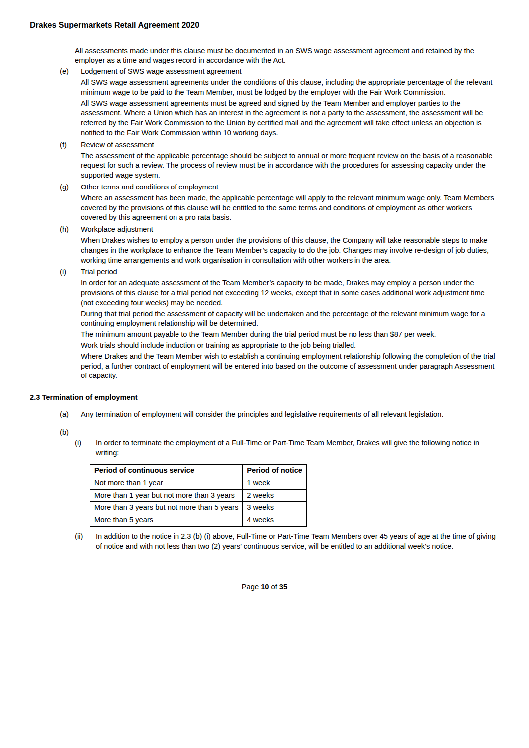Drakes Supermarkets Retail Agreement 2020
All assessments made under this clause must be documented in an SWS wage assessment agreement and retained by the employer as a time and wages record in accordance with the Act.
(e)
Lodgement of SWS wage assessment agreement
All SWS wage assessment agreements under the conditions of this clause, including the appropriate percentage of the relevant minimum wage to be paid to the Team Member, must be lodged by the employer with the Fair Work Commission.
All SWS wage assessment agreements must be agreed and signed by the Team Member and employer parties to the assessment. Where a Union which has an interest in the agreement is not a party to the assessment, the assessment will be referred by the Fair Work Commission to the Union by certified mail and the agreement will take effect unless an objection is notified to the Fair Work Commission within 10 working days.
(f)
Review of assessment
The assessment of the applicable percentage should be subject to annual or more frequent review on the basis of a reasonable request for such a review. The process of review must be in accordance with the procedures for assessing capacity under the supported wage system.
(g)
Other terms and conditions of employment
Where an assessment has been made, the applicable percentage will apply to the relevant minimum wage only. Team Members covered by the provisions of this clause will be entitled to the same terms and conditions of employment as other workers covered by this agreement on a pro rata basis.
(h)
Workplace adjustment
When Drakes wishes to employ a person under the provisions of this clause, the Company will take reasonable steps to make changes in the workplace to enhance the Team Member’s capacity to do the job. Changes may involve re-design of job duties, working time arrangements and work organisation in consultation with other workers in the area.
(i)
Trial period
In order for an adequate assessment of the Team Member’s capacity to be made, Drakes may employ a person under the provisions of this clause for a trial period not exceeding 12 weeks, except that in some cases additional work adjustment time (not exceeding four weeks) may be needed.
During that trial period the assessment of capacity will be undertaken and the percentage of the relevant minimum wage for a continuing employment relationship will be determined.
The minimum amount payable to the Team Member during the trial period must be no less than $87 per week.
Work trials should include induction or training as appropriate to the job being trialled.
Where Drakes and the Team Member wish to establish a continuing employment relationship following the completion of the trial period, a further contract of employment will be entered into based on the outcome of assessment under paragraph Assessment of capacity.
2.3 Termination of employment
(a)
Any termination of employment will consider the principles and legislative requirements of all relevant legislation.
(b)
(i)
In order to terminate the employment of a Full-Time or Part-Time Team Member, Drakes will give the following notice in writing:
| Period of continuous service | Period of notice |
| --- | --- |
| Not more than 1 year | 1 week |
| More than 1 year but not more than 3 years | 2 weeks |
| More than 3 years but not more than 5 years | 3 weeks |
| More than 5 years | 4 weeks |
(ii)
In addition to the notice in 2.3 (b) (i) above, Full-Time or Part-Time Team Members over 45 years of age at the time of giving of notice and with not less than two (2) years’ continuous service, will be entitled to an additional week's notice.
Page 10 of 35